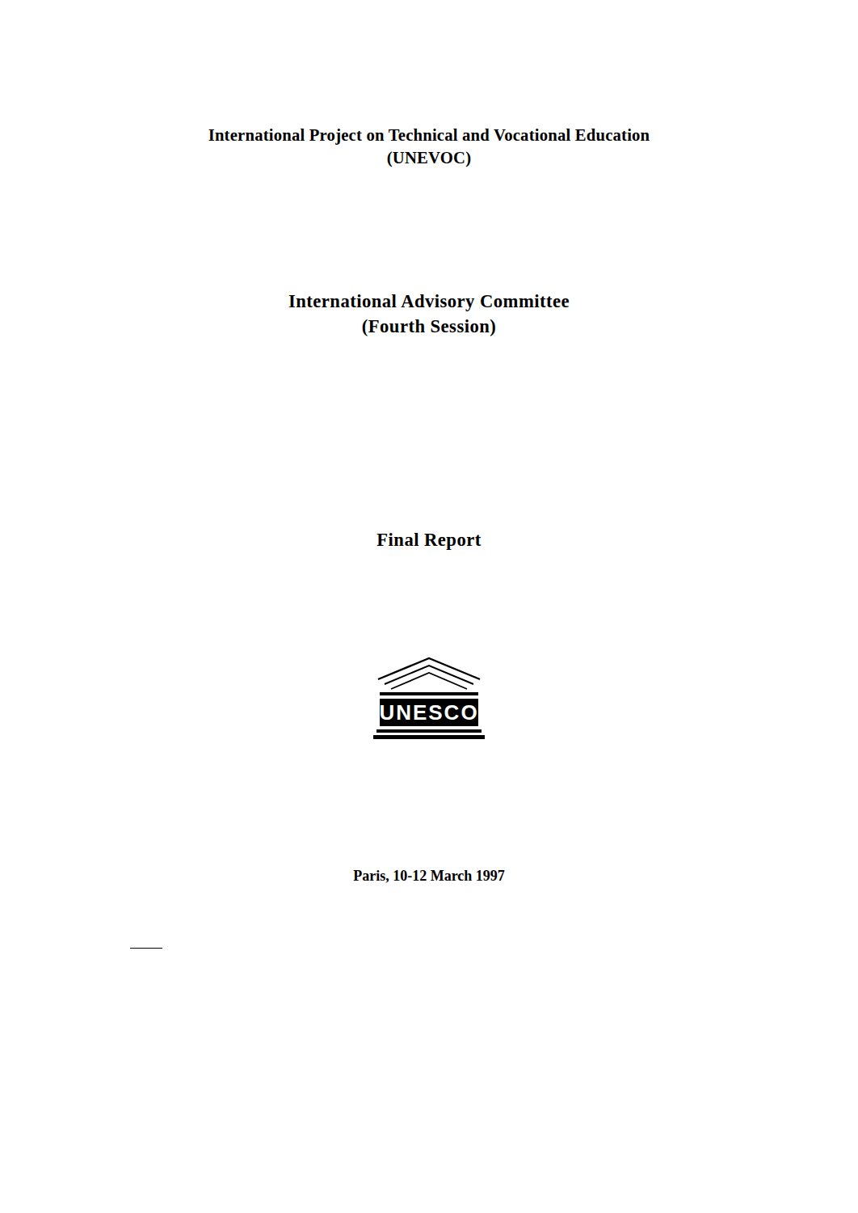International Project on Technical and Vocational Education (UNEVOC)
International Advisory Committee (Fourth Session)
Final Report
UNESCO UNESCO
Paris, 10-12 March 1997